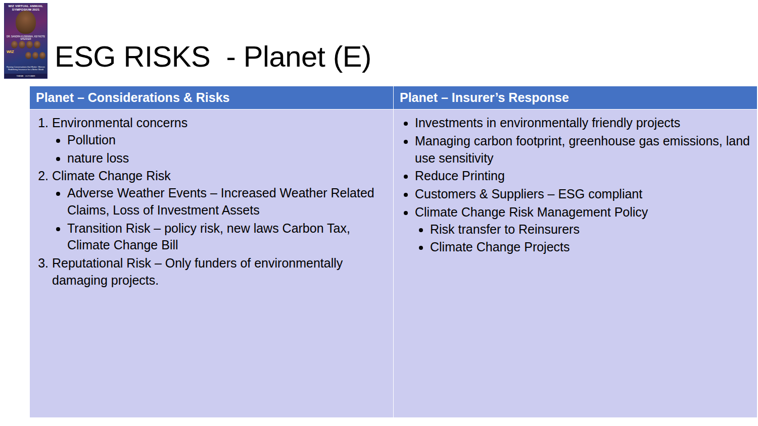WIZ VIRTUAL ANNUAL
SYMPOSIUM 2021
DR. SANDRA KUSEMWA, KEYNOTE SPEAKER
WIZ
Raising Conversations that Matter: Women
Redefining Insurance for a Better World
THEME OCTOBER
ESG RISKS - Planet (E)
| Planet – Considerations & Risks | Planet – Insurer’s Response |
| --- | --- |
| Environmental concerns Pollution nature loss Climate Change Risk Adverse Weather Events – Increased Weather Related Claims, Loss of Investment Assets Transition Risk – policy risk, new laws Carbon Tax, Climate Change Bill Reputational Risk – Only funders of environmentally damaging projects. | Investments in environmentally friendly projects Managing carbon footprint, greenhouse gas emissions, land use sensitivity Reduce Printing Customers & Suppliers – ESG compliant Climate Change Risk Management Policy Risk transfer to Reinsurers Climate Change Projects |